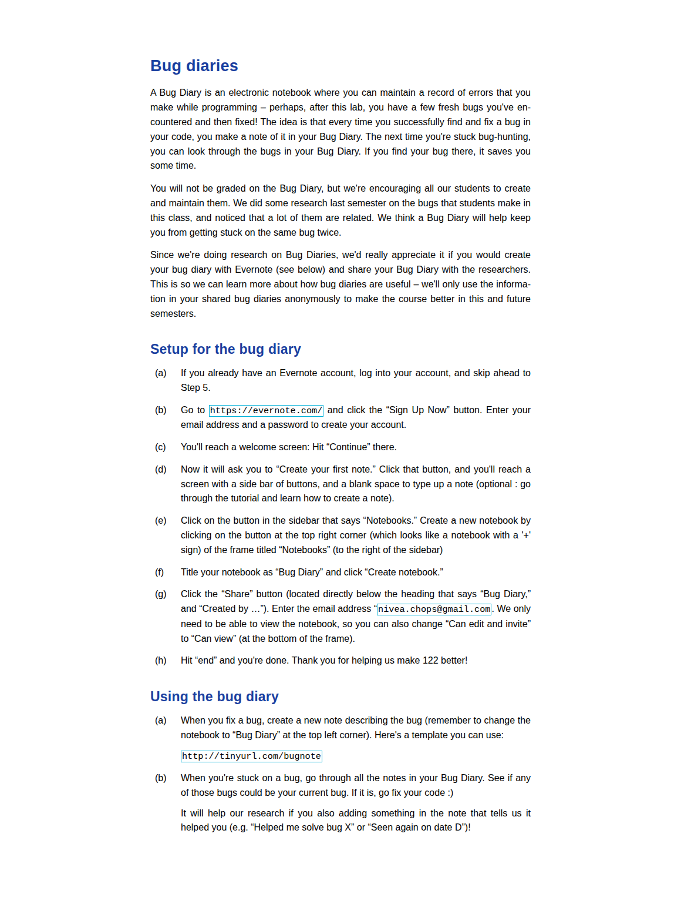Bug diaries
A Bug Diary is an electronic notebook where you can maintain a record of errors that you make while programming – perhaps, after this lab, you have a few fresh bugs you've encountered and then fixed! The idea is that every time you successfully find and fix a bug in your code, you make a note of it in your Bug Diary. The next time you're stuck bug-hunting, you can look through the bugs in your Bug Diary. If you find your bug there, it saves you some time.
You will not be graded on the Bug Diary, but we're encouraging all our students to create and maintain them. We did some research last semester on the bugs that students make in this class, and noticed that a lot of them are related. We think a Bug Diary will help keep you from getting stuck on the same bug twice.
Since we're doing research on Bug Diaries, we'd really appreciate it if you would create your bug diary with Evernote (see below) and share your Bug Diary with the researchers. This is so we can learn more about how bug diaries are useful – we'll only use the information in your shared bug diaries anonymously to make the course better in this and future semesters.
Setup for the bug diary
If you already have an Evernote account, log into your account, and skip ahead to Step 5.
Go to https://evernote.com/ and click the “Sign Up Now” button. Enter your email address and a password to create your account.
You'll reach a welcome screen: Hit “Continue” there.
Now it will ask you to “Create your first note.” Click that button, and you'll reach a screen with a side bar of buttons, and a blank space to type up a note (optional : go through the tutorial and learn how to create a note).
Click on the button in the sidebar that says “Notebooks.” Create a new notebook by clicking on the button at the top right corner (which looks like a notebook with a '+' sign) of the frame titled “Notebooks” (to the right of the sidebar)
Title your notebook as “Bug Diary” and click “Create notebook.”
Click the “Share” button (located directly below the heading that says “Bug Diary,” and “Created by …”). Enter the email address “nivea.chops@gmail.com. We only need to be able to view the notebook, so you can also change “Can edit and invite” to “Can view” (at the bottom of the frame).
Hit “end” and you're done. Thank you for helping us make 122 better!
Using the bug diary
When you fix a bug, create a new note describing the bug (remember to change the notebook to “Bug Diary” at the top left corner). Here's a template you can use:
http://tinyurl.com/bugnote
When you're stuck on a bug, go through all the notes in your Bug Diary. See if any of those bugs could be your current bug. If it is, go fix your code :)
It will help our research if you also adding something in the note that tells us it helped you (e.g. “Helped me solve bug X” or “Seen again on date D”)!